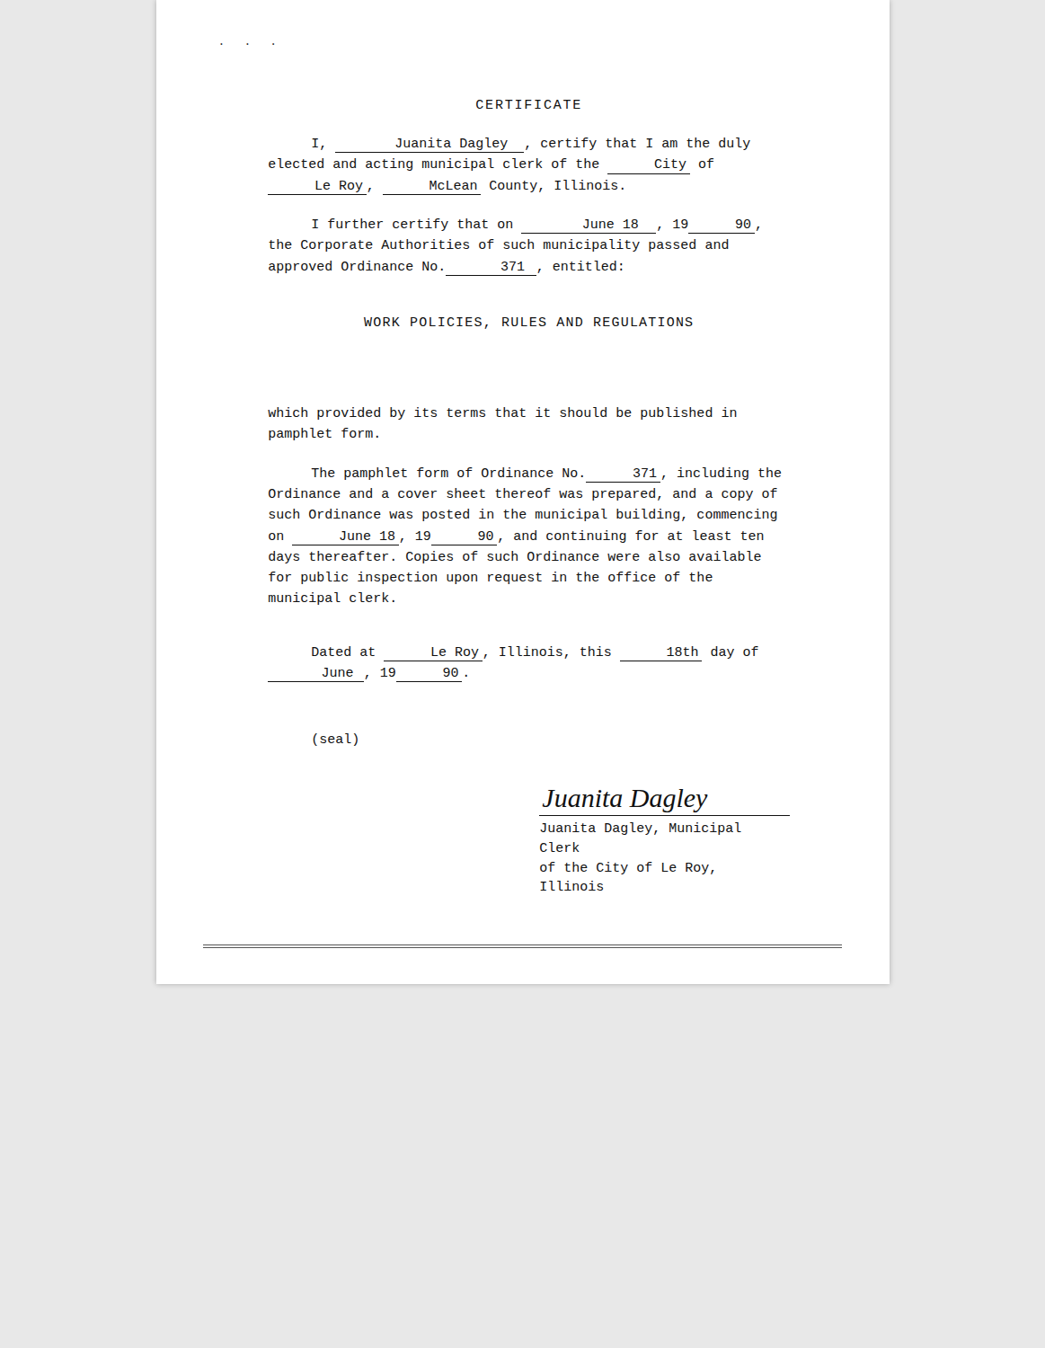· · ·
CERTIFICATE
I, Juanita Dagley, certify that I am the duly elected and acting municipal clerk of the City of Le Roy, McLean County, Illinois.
I further certify that on June 18, 1990, the Corporate Authorities of such municipality passed and approved Ordinance No.371, entitled:
WORK POLICIES, RULES AND REGULATIONS
which provided by its terms that it should be published in pamphlet form.
The pamphlet form of Ordinance No.371, including the Ordinance and a cover sheet thereof was prepared, and a copy of such Ordinance was posted in the municipal building, commencing on June 18, 1990, and continuing for at least ten days thereafter. Copies of such Ordinance were also available for public inspection upon request in the office of the municipal clerk.
Dated at Le Roy, Illinois, this 18th day of June, 1990.
(seal)
Juanita Dagley
Juanita Dagley, Municipal Clerk
of the City of Le Roy, Illinois